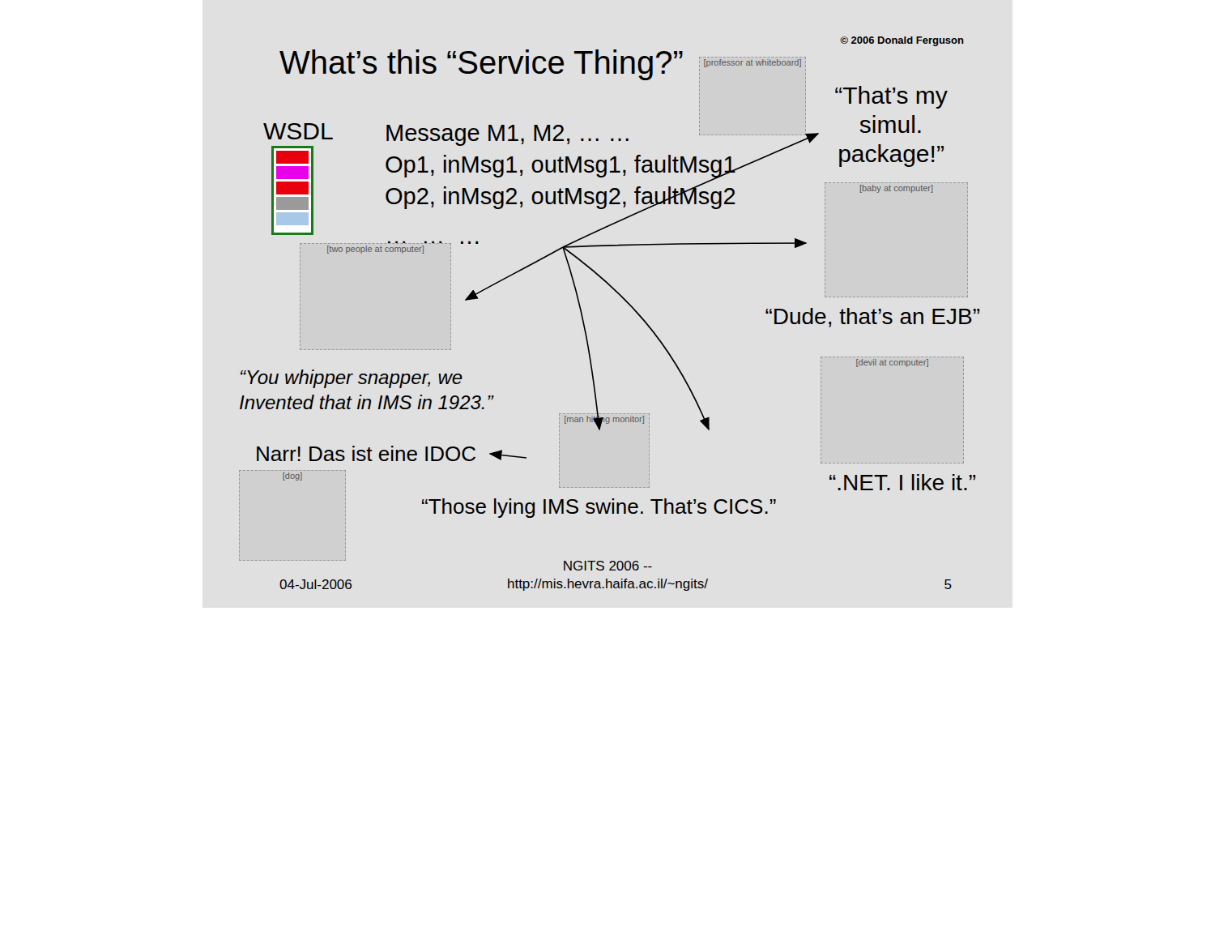© 2006 Donald Ferguson
What’s this “Service Thing?”
WSDL
Message M1, M2, … …
Op1, inMsg1, outMsg1, faultMsg1
Op2, inMsg2, outMsg2, faultMsg2 … … …
[professor at whiteboard]
[baby at computer]
[devil at computer]
[two people at computer]
[dog]
[man hitting monitor]
“That’s my simul. package!”
“Dude, that’s an EJB”
“.NET. I like it.”
“You whipper snapper, we
Invented that in IMS in 1923.”
Narr! Das ist eine IDOC
“Those lying IMS swine. That’s CICS.”
04-Jul-2006
NGITS 2006 --
http://mis.hevra.haifa.ac.il/~ngits/
5